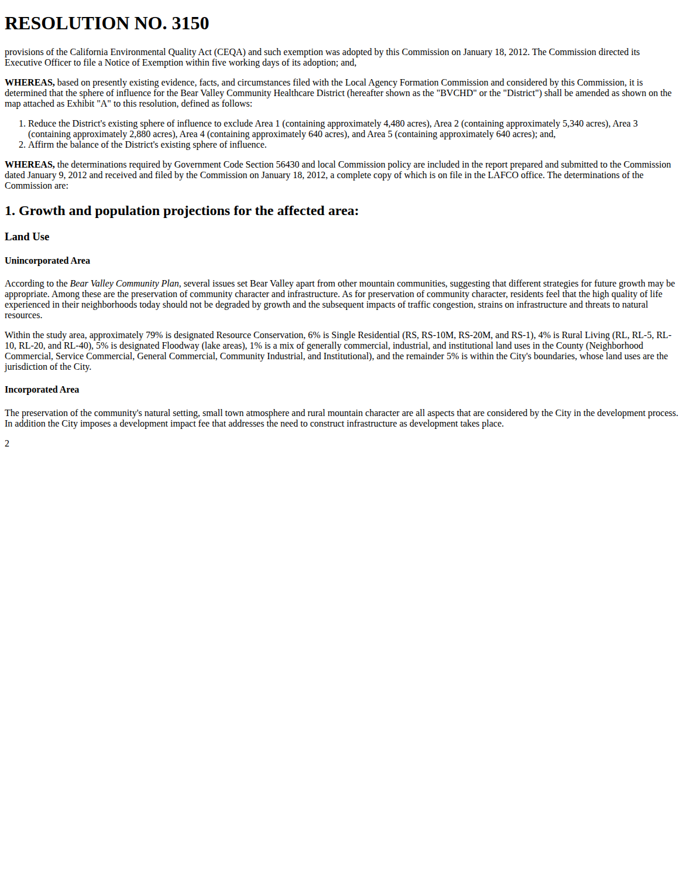RESOLUTION NO. 3150
provisions of the California Environmental Quality Act (CEQA) and such exemption was adopted by this Commission on January 18, 2012. The Commission directed its Executive Officer to file a Notice of Exemption within five working days of its adoption; and,
WHEREAS, based on presently existing evidence, facts, and circumstances filed with the Local Agency Formation Commission and considered by this Commission, it is determined that the sphere of influence for the Bear Valley Community Healthcare District (hereafter shown as the "BVCHD" or the "District") shall be amended as shown on the map attached as Exhibit "A" to this resolution, defined as follows:
Reduce the District's existing sphere of influence to exclude Area 1 (containing approximately 4,480 acres), Area 2 (containing approximately 5,340 acres), Area 3 (containing approximately 2,880 acres), Area 4 (containing approximately 640 acres), and Area 5 (containing approximately 640 acres); and,
Affirm the balance of the District's existing sphere of influence.
WHEREAS, the determinations required by Government Code Section 56430 and local Commission policy are included in the report prepared and submitted to the Commission dated January 9, 2012 and received and filed by the Commission on January 18, 2012, a complete copy of which is on file in the LAFCO office. The determinations of the Commission are:
1. Growth and population projections for the affected area:
Land Use
Unincorporated Area
According to the Bear Valley Community Plan, several issues set Bear Valley apart from other mountain communities, suggesting that different strategies for future growth may be appropriate. Among these are the preservation of community character and infrastructure. As for preservation of community character, residents feel that the high quality of life experienced in their neighborhoods today should not be degraded by growth and the subsequent impacts of traffic congestion, strains on infrastructure and threats to natural resources.
Within the study area, approximately 79% is designated Resource Conservation, 6% is Single Residential (RS, RS-10M, RS-20M, and RS-1), 4% is Rural Living (RL, RL-5, RL-10, RL-20, and RL-40), 5% is designated Floodway (lake areas), 1% is a mix of generally commercial, industrial, and institutional land uses in the County (Neighborhood Commercial, Service Commercial, General Commercial, Community Industrial, and Institutional), and the remainder 5% is within the City's boundaries, whose land uses are the jurisdiction of the City.
Incorporated Area
The preservation of the community's natural setting, small town atmosphere and rural mountain character are all aspects that are considered by the City in the development process. In addition the City imposes a development impact fee that addresses the need to construct infrastructure as development takes place.
2